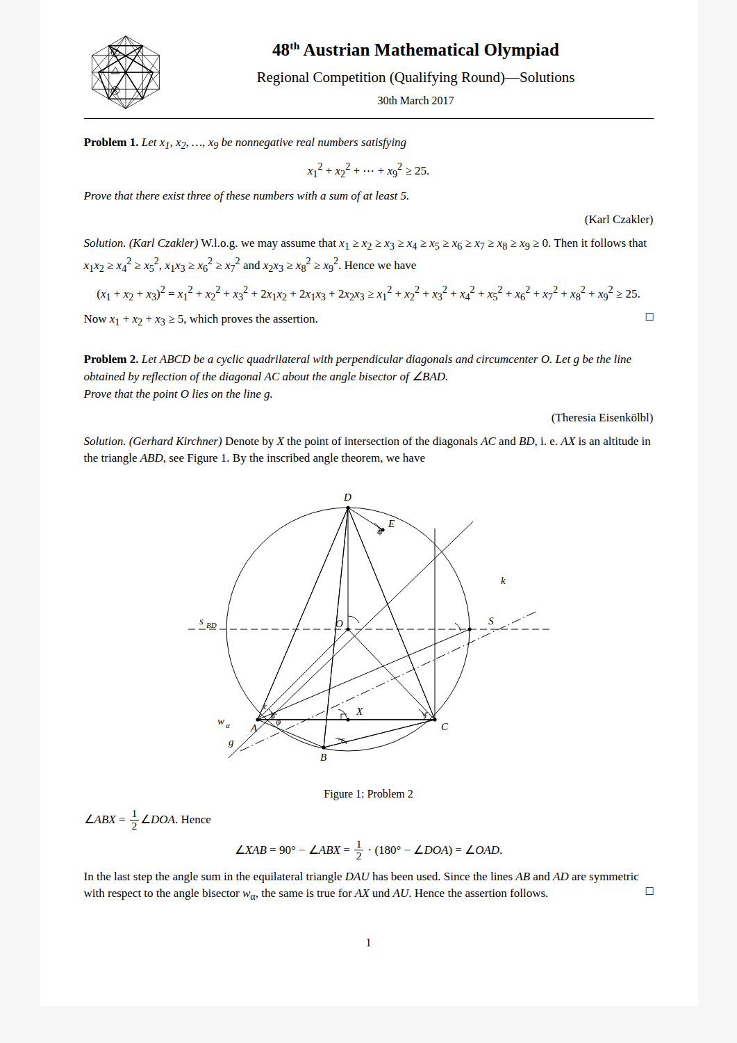48th Austrian Mathematical Olympiad
Regional Competition (Qualifying Round)—Solutions
30th March 2017
Problem 1. Let x1, x2, …, x9 be nonnegative real numbers satisfying
x12 + x22 + ⋯ + x92 ≥ 25.
Prove that there exist three of these numbers with a sum of at least 5.
(Karl Czakler)
Solution. (Karl Czakler) W.l.o.g. we may assume that x1 ≥ x2 ≥ x3 ≥ x4 ≥ x5 ≥ x6 ≥ x7 ≥ x8 ≥ x9 ≥ 0. Then it follows that x1x2 ≥ x42 ≥ x52, x1x3 ≥ x62 ≥ x72 and x2x3 ≥ x82 ≥ x92. Hence we have
(x1 + x2 + x3)2 = x12 + x22 + x32 + 2x1x2 + 2x1x3 + 2x2x3 ≥ x12 + x22 + x32 + x42 + x52 + x62 + x72 + x82 + x92 ≥ 25.
Now x1 + x2 + x3 ≥ 5, which proves the assertion. □
Problem 2. Let ABCD be a cyclic quadrilateral with perpendicular diagonals and circumcenter O. Let g be the line obtained by reflection of the diagonal AC about the angle bisector of ∠BAD.
Prove that the point O lies on the line g.
(Theresia Eisenkölbl)
Solution. (Gerhard Kirchner) Denote by X the point of intersection of the diagonals AC and BD, i. e. AX is an altitude in the triangle ABD, see Figure 1. By the inscribed angle theorem, we have
D E S k O X A B C s BD w α g φ ε ε ε ε
Figure 1: Problem 2
∠ABX = 12∠DOA. Hence
∠XAB = 90° − ∠ABX = 12 · (180° − ∠DOA) = ∠OAD.
In the last step the angle sum in the equilateral triangle DAU has been used. Since the lines AB and AD are symmetric with respect to the angle bisector wα, the same is true for AX und AU. Hence the assertion follows. □
1